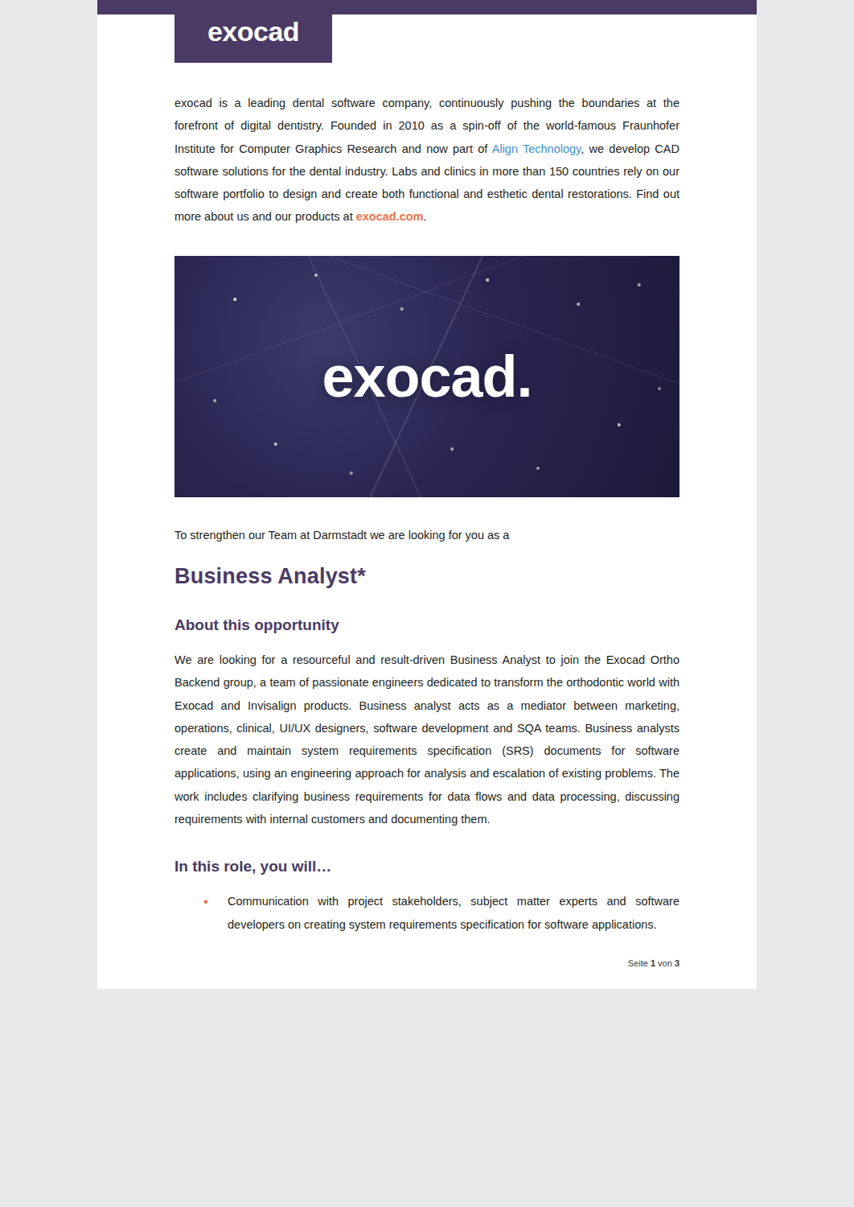exocad
exocad is a leading dental software company, continuously pushing the boundaries at the forefront of digital dentistry. Founded in 2010 as a spin-off of the world-famous Fraunhofer Institute for Computer Graphics Research and now part of Align Technology, we develop CAD software solutions for the dental industry. Labs and clinics in more than 150 countries rely on our software portfolio to design and create both functional and esthetic dental restorations. Find out more about us and our products at exocad.com.
exocad.
To strengthen our Team at Darmstadt we are looking for you as a
Business Analyst*
About this opportunity
We are looking for a resourceful and result-driven Business Analyst to join the Exocad Ortho Backend group, a team of passionate engineers dedicated to transform the orthodontic world with Exocad and Invisalign products. Business analyst acts as a mediator between marketing, operations, clinical, UI/UX designers, software development and SQA teams. Business analysts create and maintain system requirements specification (SRS) documents for software applications, using an engineering approach for analysis and escalation of existing problems. The work includes clarifying business requirements for data flows and data processing, discussing requirements with internal customers and documenting them.
In this role, you will…
Communication with project stakeholders, subject matter experts and software developers on creating system requirements specification for software applications.
Seite 1 von 3